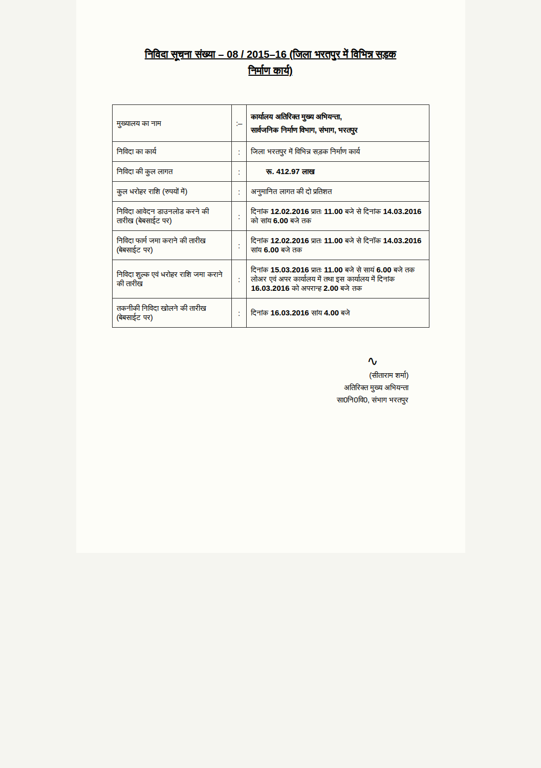निविदा सूचना संख्या – 08 / 2015–16 (जिला भरतपुर में विभिन्न सड़क
निर्माण कार्य)
| मुख्यालय का नाम | :– | कार्यालय अतिरिक्त मुख्य अभियन्ता, सार्वजनिक निर्माण विभाग, संभाग, भरतपुर |
| निविदा का कार्य | : | जिला भरतपुर में विभिन्न सड़क निर्माण कार्य |
| निविदा की कुल लागत | : | रू. 412.97 लाख |
| कुल धरोहर राशि (रुपयों में) | : | अनुमानित लागत की दो प्रतिशत |
| निविदा आवेदन डाउनलोड करने की तारीख (बेबसाईट पर) | : | दिनांक 12.02.2016 प्रातः 11.00 बजे से दिनांक 14.03.2016 को सांय 6.00 बजे तक |
| निविदा फार्म जमा कराने की तारीख (बेबसाईट पर) | : | दिनांक 12.02.2016 प्रातः 11.00 बजे से दिनॉक 14.03.2016 सांय 6.00 बजे तक |
| निविदा शुल्क एवं धरोहर राशि जमा कराने की तारीख | : | दिनांक 15.03.2016 प्रातः 11.00 बजे से सायं 6.00 बजे तक लोअर एवं अपर कार्यालय में तथा इस कार्यालय में दिनांक 16.03.2016 को अपरान्ह 2.00 बजे तक |
| तकनीकी निविदा खोलने की तारीख (बेबसाईट पर) | : | दिनांक 16.03.2016 सांय 4.00 बजे |
∿
(सीताराम शर्मा)
अतिरिक्त मुख्य अभियन्ता
सा0नि0वि0, संभाग भरतपुर